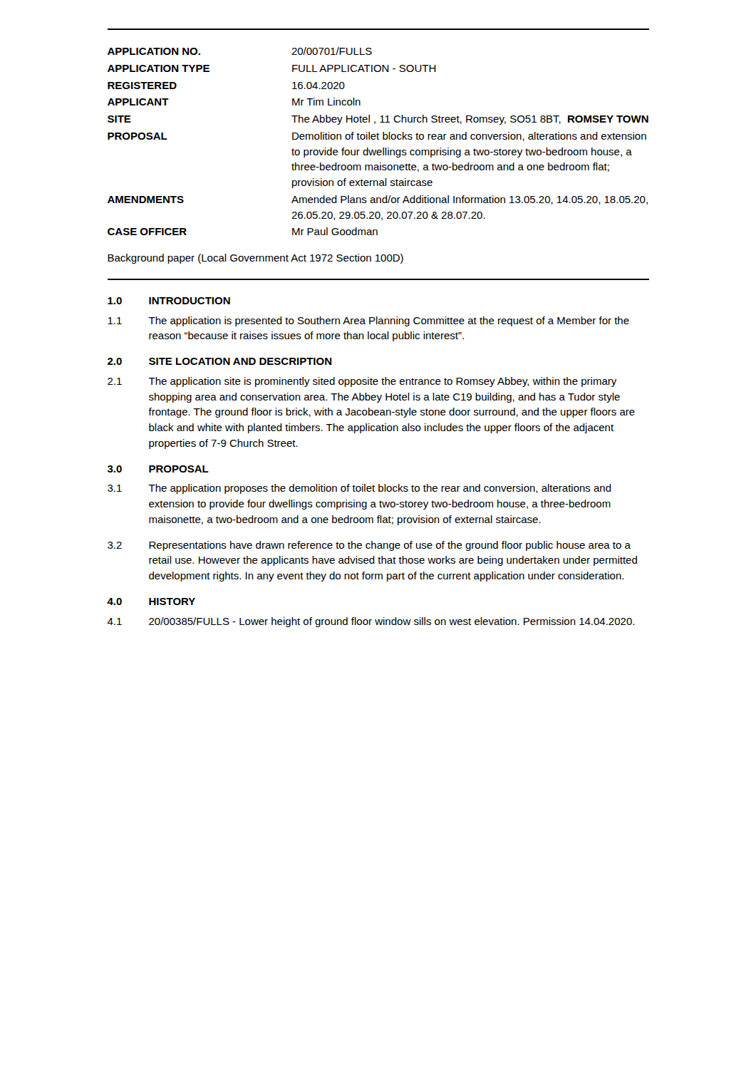| Application No. | 20/00701/FULLS |
| Application Type | FULL APPLICATION - SOUTH |
| Registered | 16.04.2020 |
| Applicant | Mr Tim Lincoln |
| Site | The Abbey Hotel , 11 Church Street, Romsey, SO51 8BT, ROMSEY TOWN |
| Proposal | Demolition of toilet blocks to rear and conversion, alterations and extension to provide four dwellings comprising a two-storey two-bedroom house, a three-bedroom maisonette, a two-bedroom and a one bedroom flat; provision of external staircase |
| Amendments | Amended Plans and/or Additional Information 13.05.20, 14.05.20, 18.05.20, 26.05.20, 29.05.20, 20.07.20 & 28.07.20. |
| Case Officer | Mr Paul Goodman |
Background paper (Local Government Act 1972 Section 100D)
1.0
Introduction
1.1
The application is presented to Southern Area Planning Committee at the request of a Member for the reason “because it raises issues of more than local public interest”.
2.0
Site Location and Description
2.1
The application site is prominently sited opposite the entrance to Romsey Abbey, within the primary shopping area and conservation area. The Abbey Hotel is a late C19 building, and has a Tudor style frontage. The ground floor is brick, with a Jacobean-style stone door surround, and the upper floors are black and white with planted timbers. The application also includes the upper floors of the adjacent properties of 7-9 Church Street.
3.0
Proposal
3.1
The application proposes the demolition of toilet blocks to the rear and conversion, alterations and extension to provide four dwellings comprising a two-storey two-bedroom house, a three-bedroom maisonette, a two-bedroom and a one bedroom flat; provision of external staircase.
3.2
Representations have drawn reference to the change of use of the ground floor public house area to a retail use. However the applicants have advised that those works are being undertaken under permitted development rights. In any event they do not form part of the current application under consideration.
4.0
History
4.1
20/00385/FULLS - Lower height of ground floor window sills on west elevation. Permission 14.04.2020.